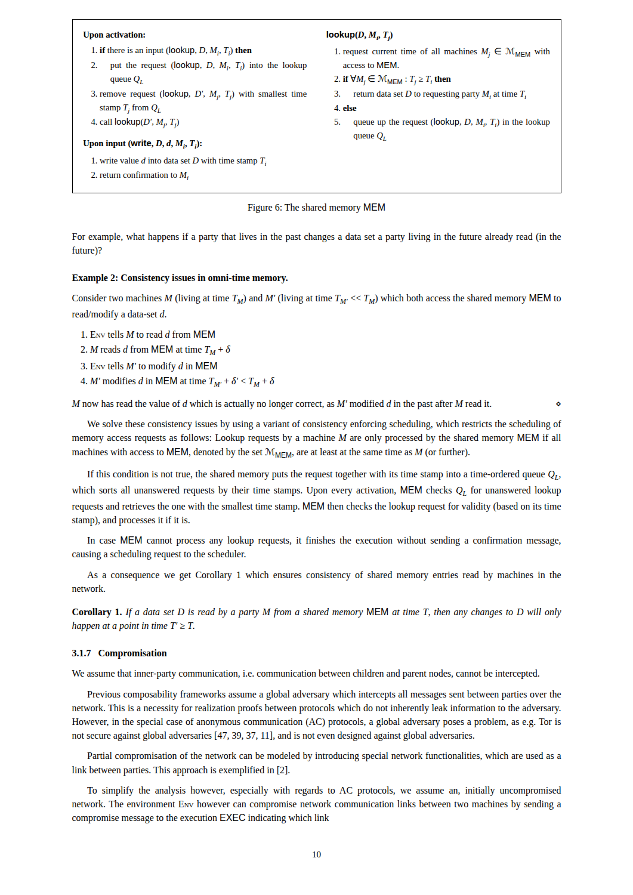Upon activation:
if there is an input (lookup, D, Mi, Ti) then
put the request (lookup, D, Mi, Ti) into the lookup queue QL
remove request (lookup, D′, Mj, Tj) with smallest time stamp Tj from QL
call lookup(D′, Mj, Tj)
Upon input (write, D, d, Mi, Ti):
write value d into data set D with time stamp Ti
return confirmation to Mi
lookup(D, Mi, Tj)
request current time of all machines Mj ∈ ℳMEM with access to MEM.
if ∀Mj ∈ ℳMEM : Tj ≥ Ti then
return data set D to requesting party Mi at time Ti
else
queue up the request (lookup, D, Mi, Ti) in the lookup queue QL
Figure 6: The shared memory MEM
For example, what happens if a party that lives in the past changes a data set a party living in the future already read (in the future)?
Example 2: Consistency issues in omni-time memory.
Consider two machines M (living at time TM) and M′ (living at time TM′ << TM) which both access the shared memory MEM to read/modify a data-set d.
Env tells M to read d from MEM
M reads d from MEM at time TM + δ
Env tells M′ to modify d in MEM
M′ modifies d in MEM at time TM′ + δ′ < TM + δ
M now has read the value of d which is actually no longer correct, as M′ modified d in the past after M read it. ⋄
We solve these consistency issues by using a variant of consistency enforcing scheduling, which restricts the scheduling of memory access requests as follows: Lookup requests by a machine M are only processed by the shared memory MEM if all machines with access to MEM, denoted by the set ℳMEM, are at least at the same time as M (or further).
If this condition is not true, the shared memory puts the request together with its time stamp into a time-ordered queue QL, which sorts all unanswered requests by their time stamps. Upon every activation, MEM checks QL for unanswered lookup requests and retrieves the one with the smallest time stamp. MEM then checks the lookup request for validity (based on its time stamp), and processes it if it is.
In case MEM cannot process any lookup requests, it finishes the execution without sending a confirmation message, causing a scheduling request to the scheduler.
As a consequence we get Corollary 1 which ensures consistency of shared memory entries read by machines in the network.
Corollary 1. If a data set D is read by a party M from a shared memory MEM at time T, then any changes to D will only happen at a point in time T′ ≥ T.
3.1.7 Compromisation
We assume that inner-party communication, i.e. communication between children and parent nodes, cannot be intercepted.
Previous composability frameworks assume a global adversary which intercepts all messages sent between parties over the network. This is a necessity for realization proofs between protocols which do not inherently leak information to the adversary. However, in the special case of anonymous communication (AC) protocols, a global adversary poses a problem, as e.g. Tor is not secure against global adversaries [47, 39, 37, 11], and is not even designed against global adversaries.
Partial compromisation of the network can be modeled by introducing special network functionalities, which are used as a link between parties. This approach is exemplified in [2].
To simplify the analysis however, especially with regards to AC protocols, we assume an, initially uncompromised network. The environment Env however can compromise network communication links between two machines by sending a compromise message to the execution EXEC indicating which link
10